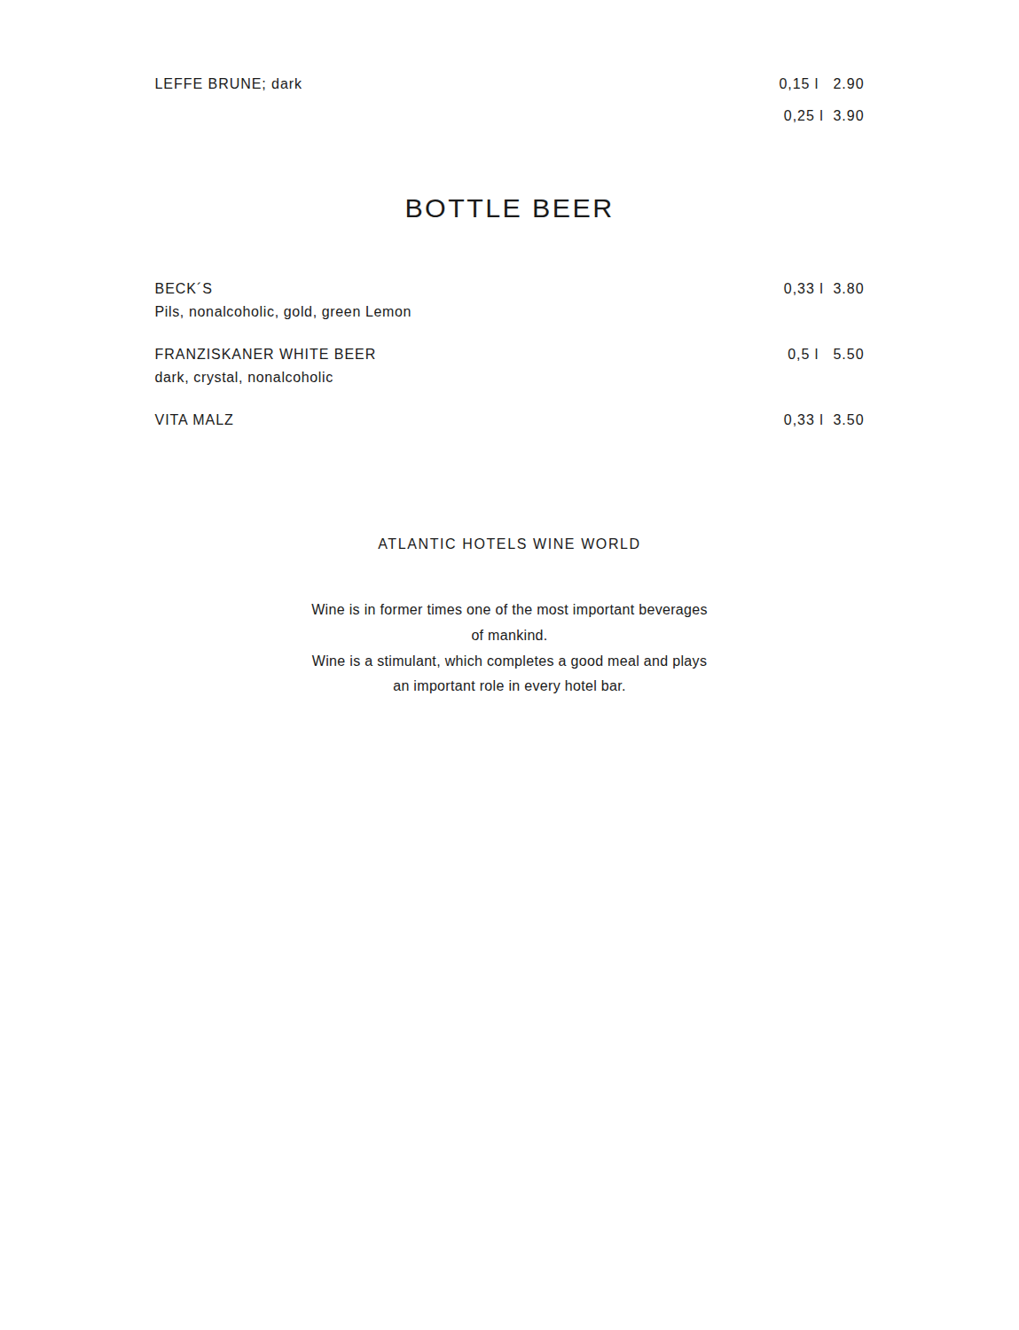LEFFE BRUNE; dark 0,15 l 2.90
0,25 l 3.90
BOTTLE BEER
BECK´S 0,33 l 3.80
Pils, nonalcoholic, gold, green Lemon
FRANZISKANER WHITE BEER 0,5 l 5.50
dark, crystal, nonalcoholic
VITA MALZ 0,33 l 3.50
ATLANTIC HOTELS WINE WORLD
Wine is in former times one of the most important beverages
of mankind.
Wine is a stimulant, which completes a good meal and plays
an important role in every hotel bar.